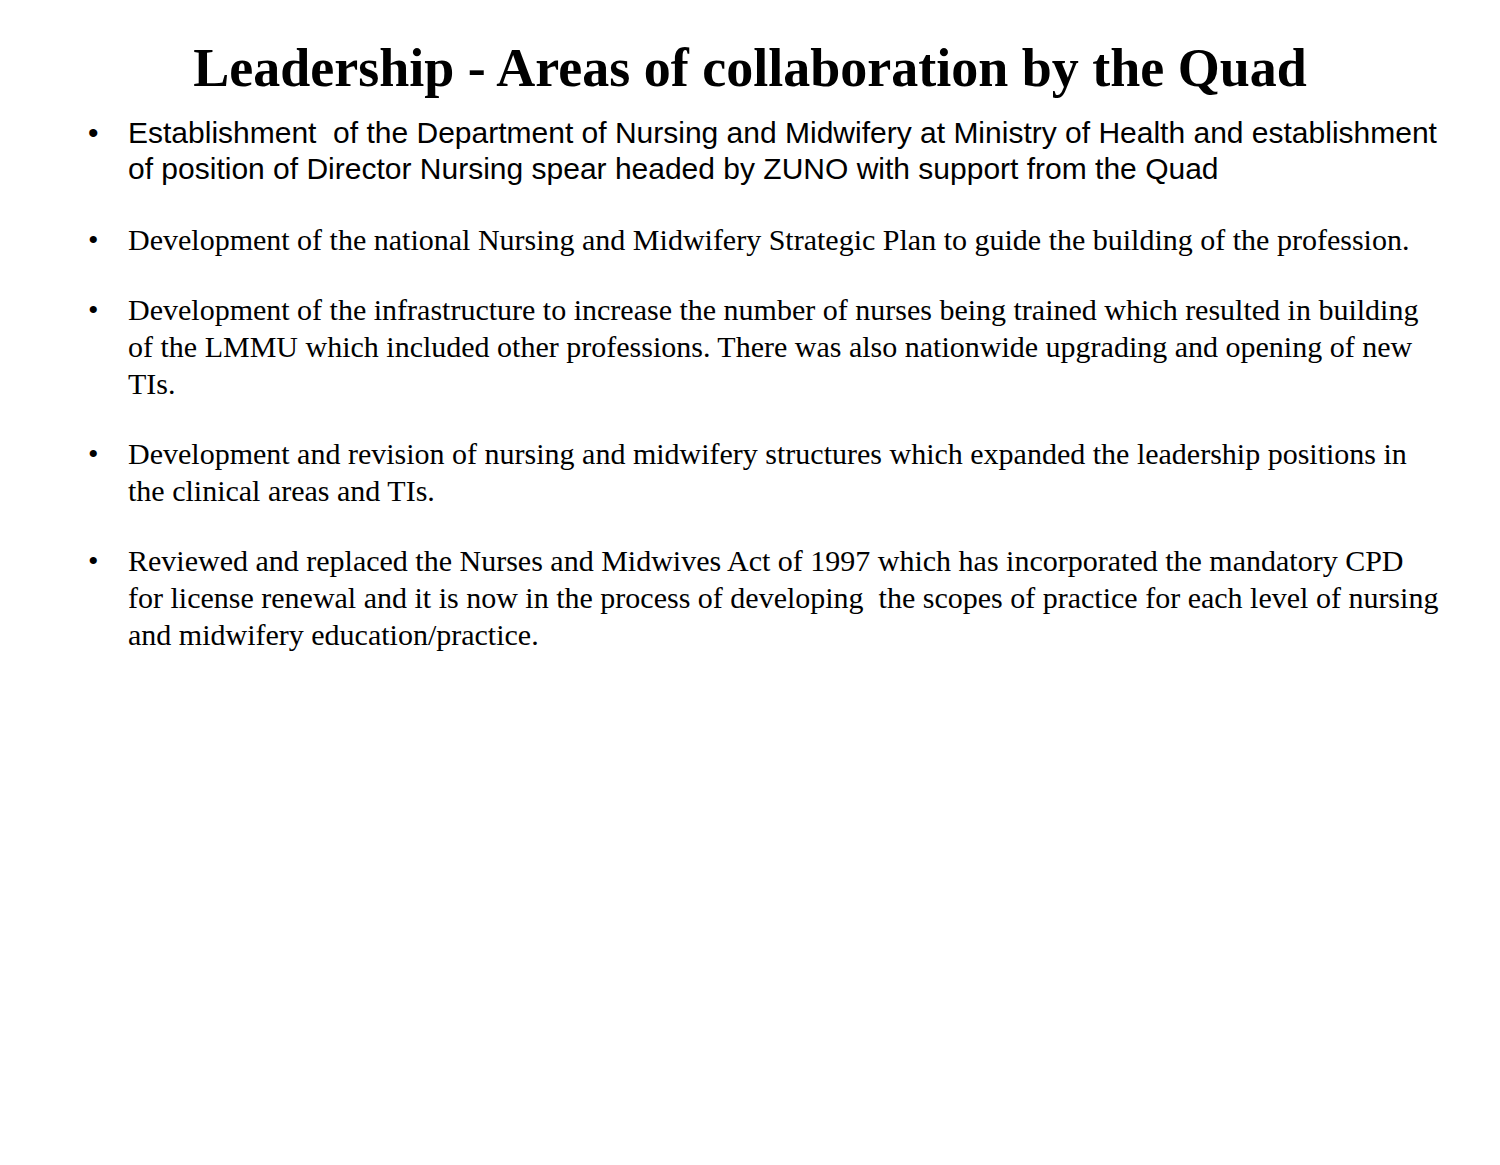Leadership - Areas of collaboration by the Quad
Establishment of the Department of Nursing and Midwifery at Ministry of Health and establishment of position of Director Nursing spear headed by ZUNO with support from the Quad
Development of the national Nursing and Midwifery Strategic Plan to guide the building of the profession.
Development of the infrastructure to increase the number of nurses being trained which resulted in building of the LMMU which included other professions. There was also nationwide upgrading and opening of new TIs.
Development and revision of nursing and midwifery structures which expanded the leadership positions in the clinical areas and TIs.
Reviewed and replaced the Nurses and Midwives Act of 1997 which has incorporated the mandatory CPD for license renewal and it is now in the process of developing the scopes of practice for each level of nursing and midwifery education/practice.